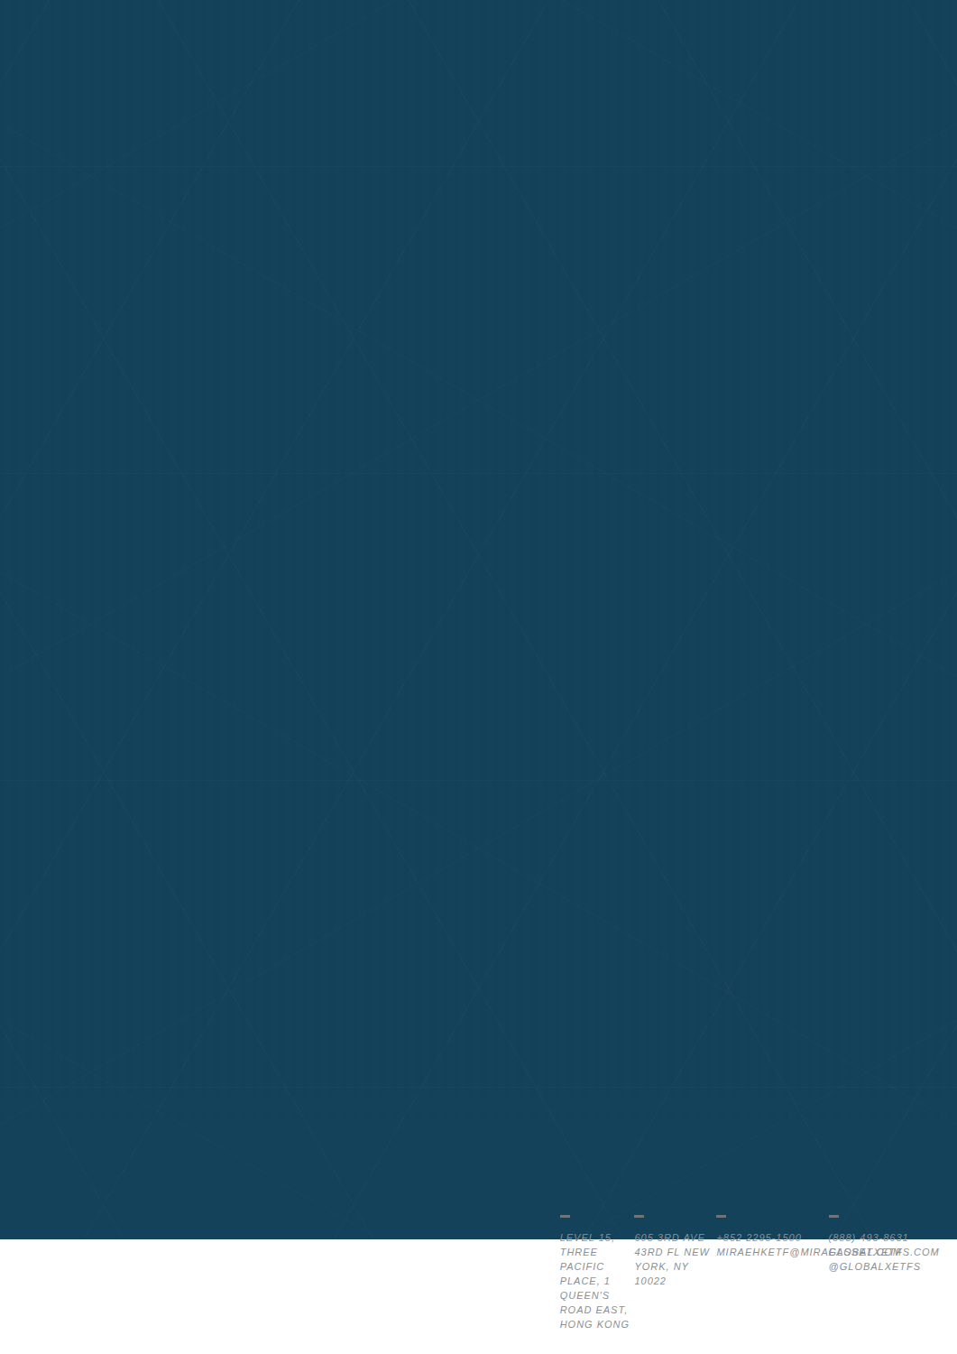LEVEL 15, THREE PACIFIC PLACE, 1 QUEEN'S ROAD EAST, HONG KONG
605 3RD AVE 43RD FL NEW YORK, NY 10022
+852 2295-1500
MIRAEHKETF@MIRAEASSET.COM
(888) 493-8631
GLOBALXETFS.COM
@GLOBALXETFS